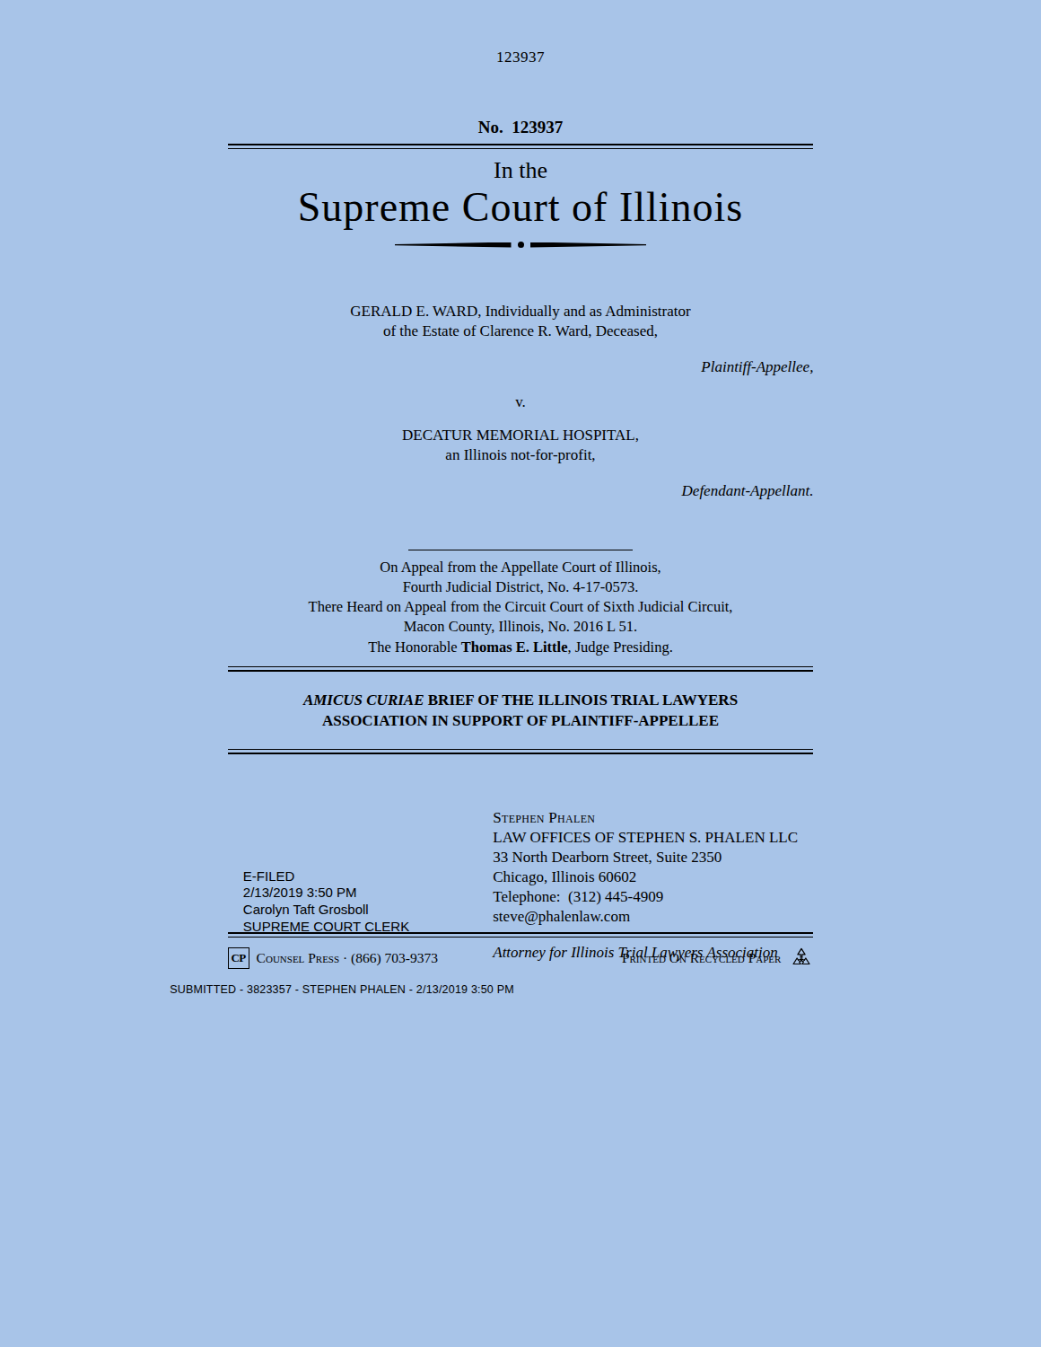123937
No. 123937
In the
Supreme Court of Illinois
GERALD E. WARD, Individually and as Administrator
of the Estate of Clarence R. Ward, Deceased,
Plaintiff-Appellee,
v.
DECATUR MEMORIAL HOSPITAL,
an Illinois not-for-profit,
Defendant-Appellant.
On Appeal from the Appellate Court of Illinois,
Fourth Judicial District, No. 4-17-0573.
There Heard on Appeal from the Circuit Court of Sixth Judicial Circuit,
Macon County, Illinois, No. 2016 L 51.
The Honorable Thomas E. Little, Judge Presiding.
AMICUS CURIAE BRIEF OF THE ILLINOIS TRIAL LAWYERS
ASSOCIATION IN SUPPORT OF PLAINTIFF-APPELLEE
E-FILED
2/13/2019 3:50 PM
Carolyn Taft Grosboll
SUPREME COURT CLERK
Stephen Phalen
LAW OFFICES OF STEPHEN S. PHALEN LLC
33 North Dearborn Street, Suite 2350
Chicago, Illinois 60602
Telephone: (312) 445-4909
steve@phalenlaw.com
Attorney for Illinois Trial Lawyers Association
CP Counsel Press · (866) 703-9373
Printed On Recycled Paper
SUBMITTED - 3823357 - STEPHEN PHALEN - 2/13/2019 3:50 PM